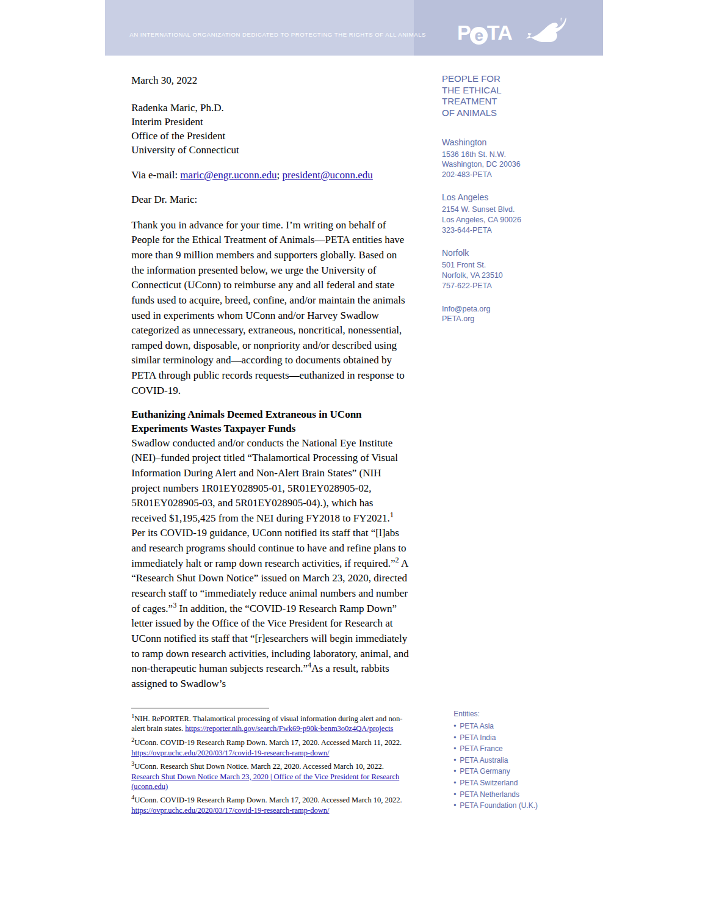AN INTERNATIONAL ORGANIZATION DEDICATED TO PROTECTING THE RIGHTS OF ALL ANIMALS
Pe TA
March 30, 2022
Radenka Maric, Ph.D.
Interim President
Office of the President
University of Connecticut
Via e-mail: maric@engr.uconn.edu; president@uconn.edu
Dear Dr. Maric:
Thank you in advance for your time. I’m writing on behalf of People for the Ethical Treatment of Animals—PETA entities have more than 9 million members and supporters globally. Based on the information presented below, we urge the University of Connecticut (UConn) to reimburse any and all federal and state funds used to acquire, breed, confine, and/or maintain the animals used in experiments whom UConn and/or Harvey Swadlow categorized as unnecessary, extraneous, noncritical, nonessential, ramped down, disposable, or nonpriority and/or described using similar terminology and—according to documents obtained by PETA through public records requests—euthanized in response to COVID-19.
Euthanizing Animals Deemed Extraneous in UConn Experiments Wastes Taxpayer Funds
Swadlow conducted and/or conducts the National Eye Institute (NEI)–funded project titled “Thalamortical Processing of Visual Information During Alert and Non-Alert Brain States” (NIH project numbers 1R01EY028905-01, 5R01EY028905-02, 5R01EY028905-03, and 5R01EY028905-04).), which has received $1,195,425 from the NEI during FY2018 to FY2021.1 Per its COVID-19 guidance, UConn notified its staff that “[l]abs and research programs should continue to have and refine plans to immediately halt or ramp down research activities, if required.”2 A “Research Shut Down Notice” issued on March 23, 2020, directed research staff to “immediately reduce animal numbers and number of cages.”3 In addition, the “COVID-19 Research Ramp Down” letter issued by the Office of the Vice President for Research at UConn notified its staff that “[r]esearchers will begin immediately to ramp down research activities, including laboratory, animal, and non-therapeutic human subjects research.”4As a result, rabbits assigned to Swadlow’s
1 NIH. RePORTER. Thalamortical processing of visual information during alert and non-alert brain states. https://reporter.nih.gov/search/Fwk69-p90k-benm3o0z4QA/projects
2 UConn. COVID-19 Research Ramp Down. March 17, 2020. Accessed March 11, 2022. https://ovpr.uchc.edu/2020/03/17/covid-19-research-ramp-down/
3 UConn. Research Shut Down Notice. March 22, 2020. Accessed March 10, 2022. Research Shut Down Notice March 23, 2020 | Office of the Vice President for Research (uconn.edu)
4 UConn. COVID-19 Research Ramp Down. March 17, 2020. Accessed March 10, 2022. https://ovpr.uchc.edu/2020/03/17/covid-19-research-ramp-down/
PEOPLE FOR
THE ETHICAL
TREATMENT
OF ANIMALS
Washington
1536 16th St. N.W.
Washington, DC 20036
202-483-PETA
Los Angeles
2154 W. Sunset Blvd.
Los Angeles, CA 90026
323-644-PETA
Norfolk
501 Front St.
Norfolk, VA 23510
757-622-PETA
Info@peta.org
PETA.org
Entities:
PETA Asia
PETA India
PETA France
PETA Australia
PETA Germany
PETA Switzerland
PETA Netherlands
PETA Foundation (U.K.)